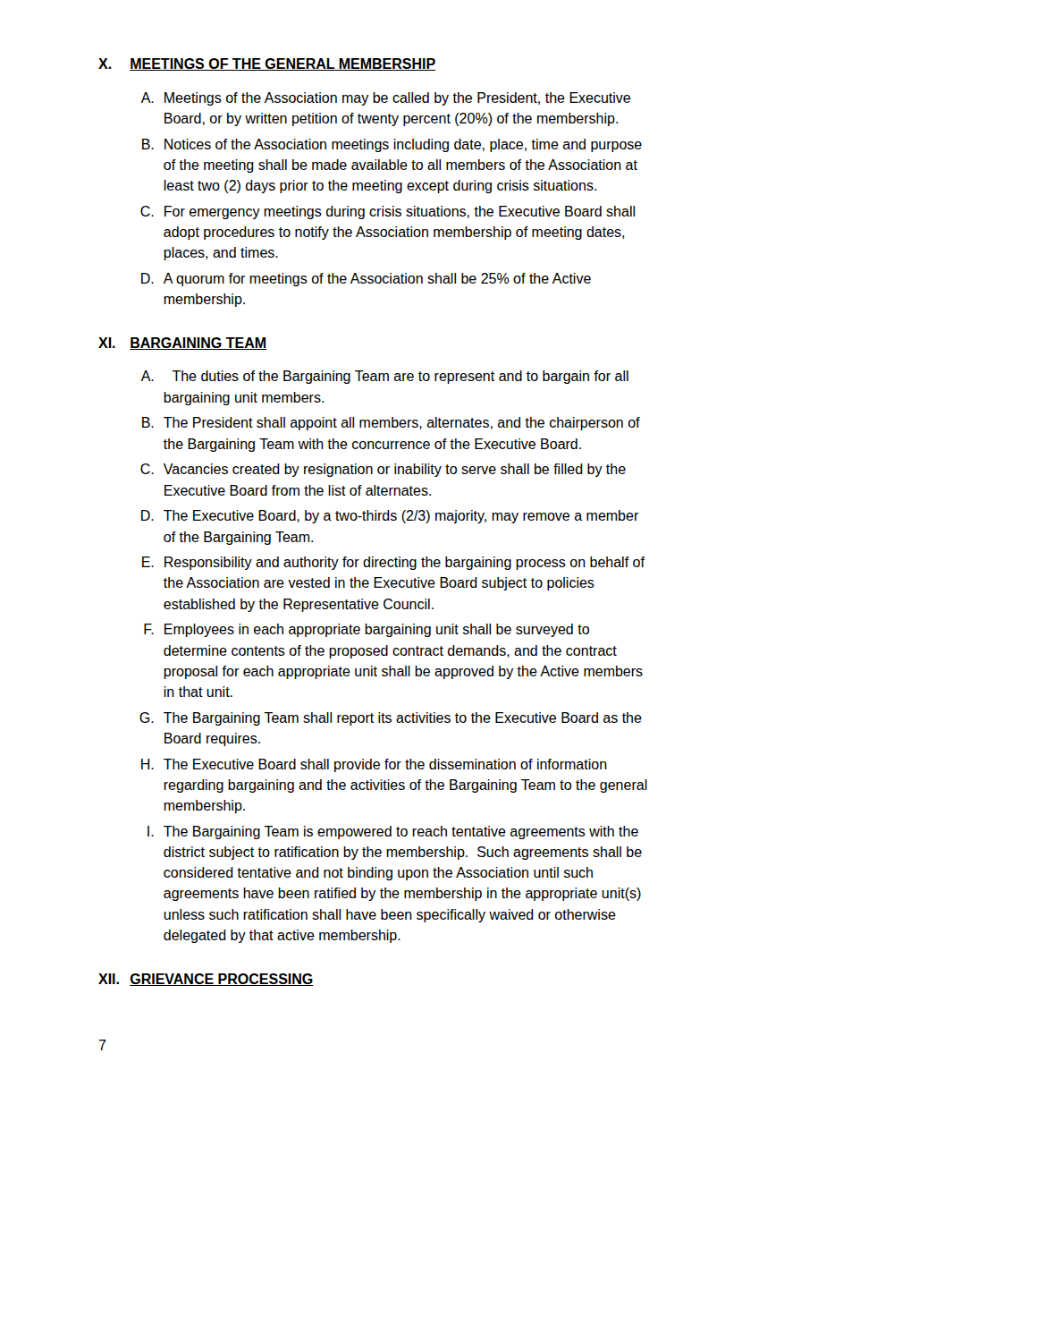X. MEETINGS OF THE GENERAL MEMBERSHIP
Meetings of the Association may be called by the President, the Executive Board, or by written petition of twenty percent (20%) of the membership.
Notices of the Association meetings including date, place, time and purpose of the meeting shall be made available to all members of the Association at least two (2) days prior to the meeting except during crisis situations.
For emergency meetings during crisis situations, the Executive Board shall adopt procedures to notify the Association membership of meeting dates, places, and times.
A quorum for meetings of the Association shall be 25% of the Active membership.
XI. BARGAINING TEAM
The duties of the Bargaining Team are to represent and to bargain for all bargaining unit members.
The President shall appoint all members, alternates, and the chairperson of the Bargaining Team with the concurrence of the Executive Board.
Vacancies created by resignation or inability to serve shall be filled by the Executive Board from the list of alternates.
The Executive Board, by a two-thirds (2/3) majority, may remove a member of the Bargaining Team.
Responsibility and authority for directing the bargaining process on behalf of the Association are vested in the Executive Board subject to policies established by the Representative Council.
Employees in each appropriate bargaining unit shall be surveyed to determine contents of the proposed contract demands, and the contract proposal for each appropriate unit shall be approved by the Active members in that unit.
The Bargaining Team shall report its activities to the Executive Board as the Board requires.
The Executive Board shall provide for the dissemination of information regarding bargaining and the activities of the Bargaining Team to the general membership.
The Bargaining Team is empowered to reach tentative agreements with the district subject to ratification by the membership. Such agreements shall be considered tentative and not binding upon the Association until such agreements have been ratified by the membership in the appropriate unit(s) unless such ratification shall have been specifically waived or otherwise delegated by that active membership.
XII. GRIEVANCE PROCESSING
7